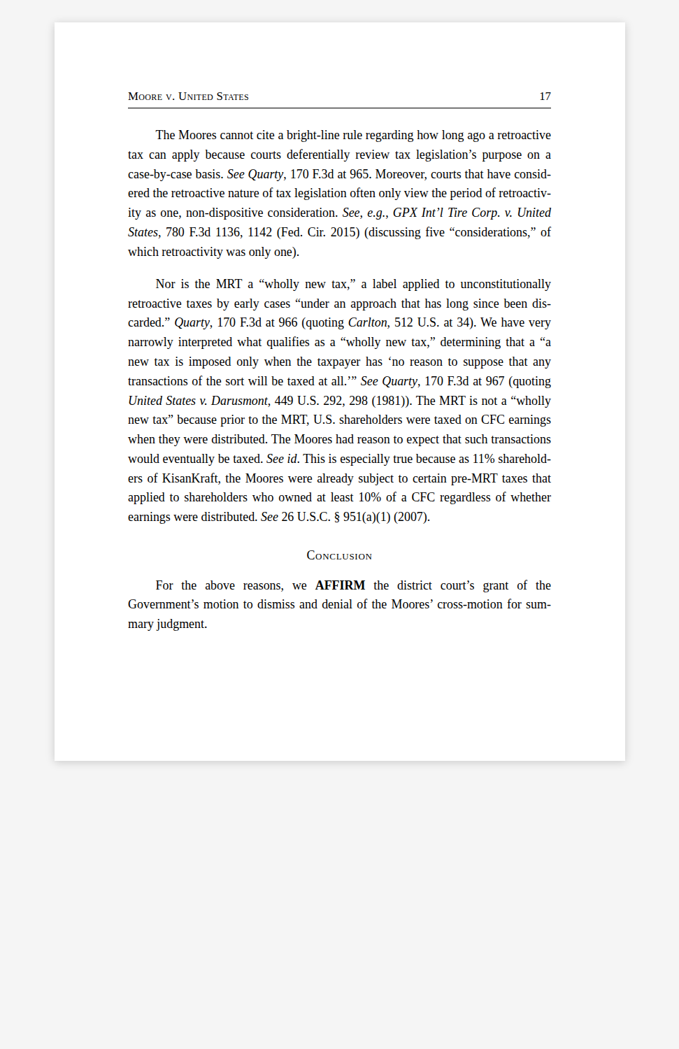Moore v. United States 17
The Moores cannot cite a bright-line rule regarding how long ago a retroactive tax can apply because courts deferentially review tax legislation’s purpose on a case-by-case basis. See Quarty, 170 F.3d at 965. Moreover, courts that have considered the retroactive nature of tax legislation often only view the period of retroactivity as one, non-dispositive consideration. See, e.g., GPX Int’l Tire Corp. v. United States, 780 F.3d 1136, 1142 (Fed. Cir. 2015) (discussing five “considerations,” of which retroactivity was only one).
Nor is the MRT a “wholly new tax,” a label applied to unconstitutionally retroactive taxes by early cases “under an approach that has long since been discarded.” Quarty, 170 F.3d at 966 (quoting Carlton, 512 U.S. at 34). We have very narrowly interpreted what qualifies as a “wholly new tax,” determining that a “a new tax is imposed only when the taxpayer has ‘no reason to suppose that any transactions of the sort will be taxed at all.’” See Quarty, 170 F.3d at 967 (quoting United States v. Darusmont, 449 U.S. 292, 298 (1981)). The MRT is not a “wholly new tax” because prior to the MRT, U.S. shareholders were taxed on CFC earnings when they were distributed. The Moores had reason to expect that such transactions would eventually be taxed. See id. This is especially true because as 11% shareholders of KisanKraft, the Moores were already subject to certain pre-MRT taxes that applied to shareholders who owned at least 10% of a CFC regardless of whether earnings were distributed. See 26 U.S.C. § 951(a)(1) (2007).
Conclusion
For the above reasons, we AFFIRM the district court’s grant of the Government’s motion to dismiss and denial of the Moores’ cross-motion for summary judgment.